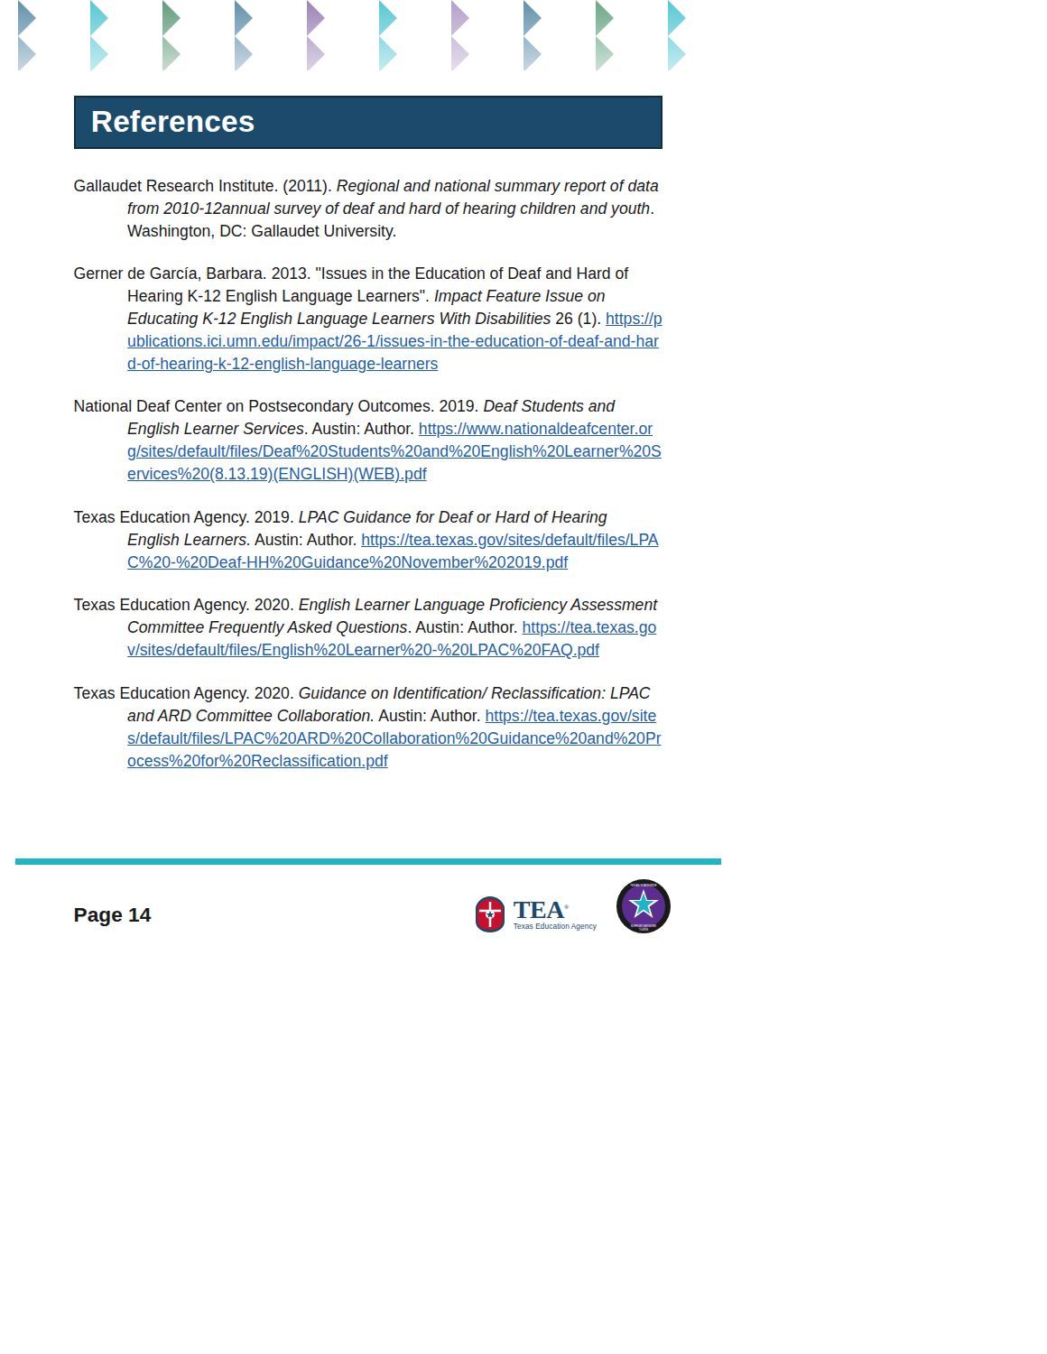References
Gallaudet Research Institute. (2011). Regional and national summary report of data from 2010-12annual survey of deaf and hard of hearing children and youth. Washington, DC: Gallaudet University.
Gerner de García, Barbara. 2013. "Issues in the Education of Deaf and Hard of Hearing K-12 English Language Learners". Impact Feature Issue on Educating K-12 English Language Learners With Disabilities 26 (1). https://publications.ici.umn.edu/impact/26-1/issues-in-the-education-of-deaf-and-hard-of-hearing-k-12-english-language-learners
National Deaf Center on Postsecondary Outcomes. 2019. Deaf Students and English Learner Services. Austin: Author. https://www.nationaldeafcenter.org/sites/default/files/Deaf%20Students%20and%20English%20Learner%20Services%20(8.13.19)(ENGLISH)(WEB).pdf
Texas Education Agency. 2019. LPAC Guidance for Deaf or Hard of Hearing English Learners. Austin: Author. https://tea.texas.gov/sites/default/files/LPAC%20-%20Deaf-HH%20Guidance%20November%202019.pdf
Texas Education Agency. 2020. English Learner Language Proficiency Assessment Committee Frequently Asked Questions. Austin: Author. https://tea.texas.gov/sites/default/files/English%20Learner%20-%20LPAC%20FAQ.pdf
Texas Education Agency. 2020. Guidance on Identification/ Reclassification: LPAC and ARD Committee Collaboration. Austin: Author. https://tea.texas.gov/sites/default/files/LPAC%20ARD%20Collaboration%20Guidance%20and%20Process%20for%20Reclassification.pdf
Page 14
TEA®
Texas Education Agency
TEXAS STATEWIDE TxSSN SUPPORT NETWORK